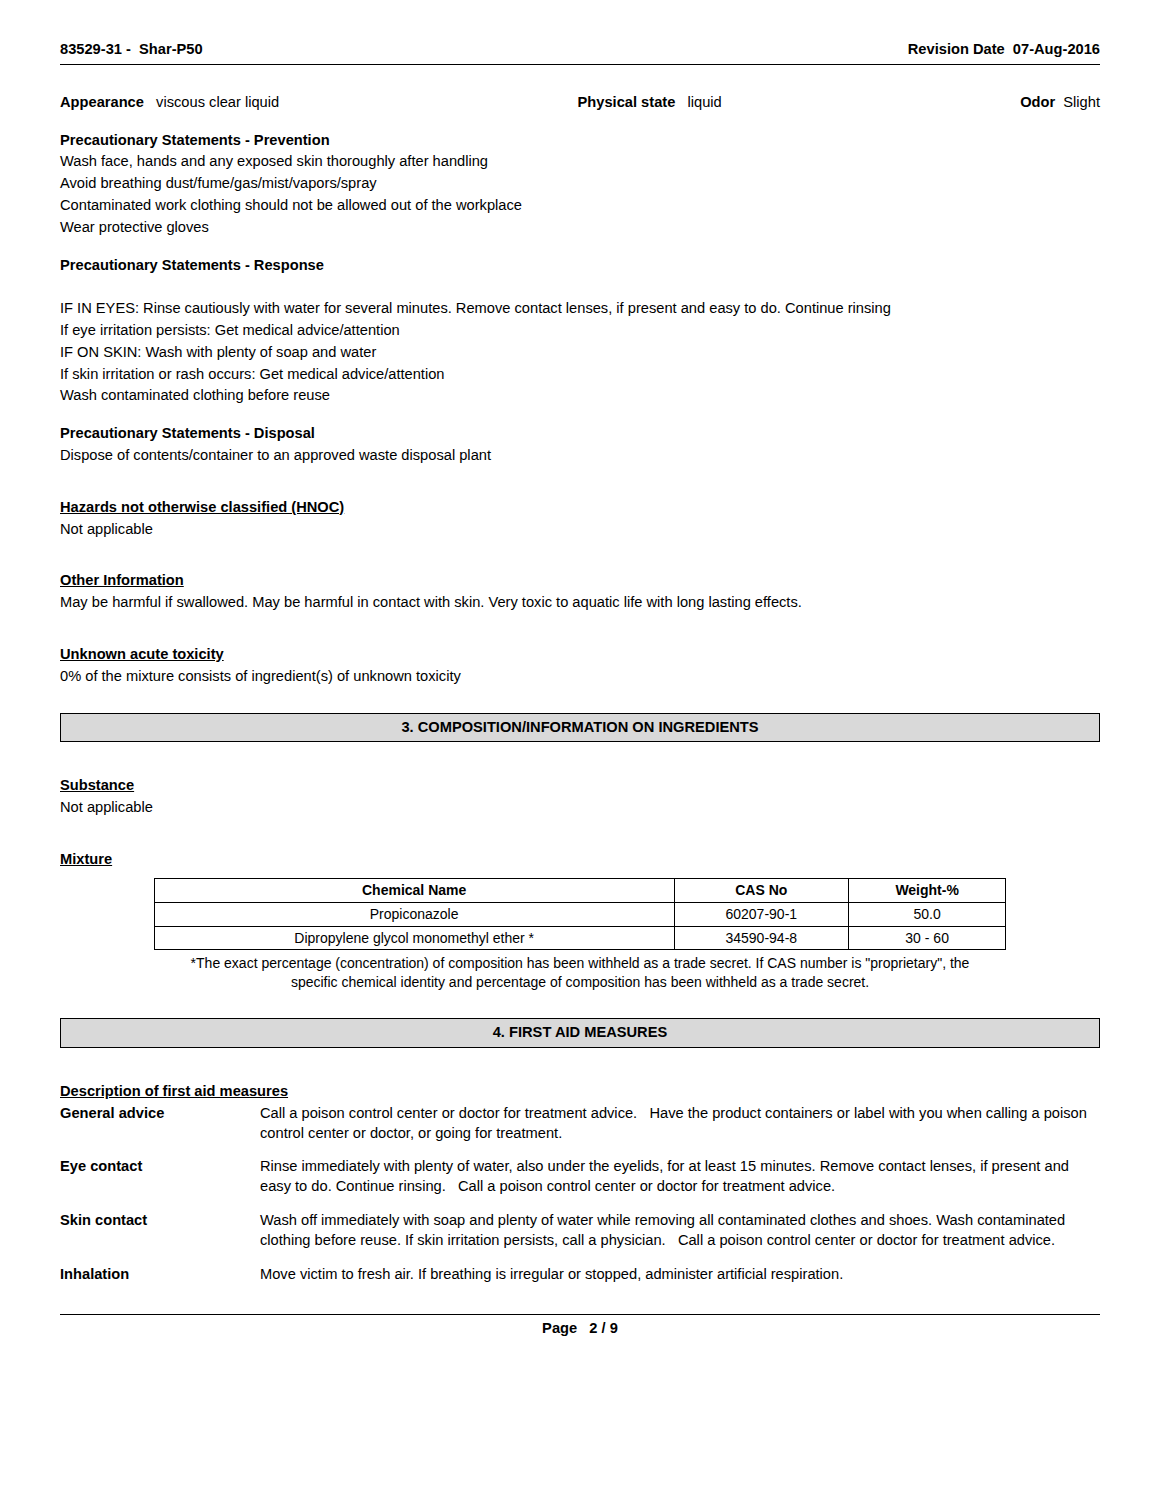83529-31 - Shar-P50
Revision Date 07-Aug-2016
Appearance viscous clear liquid
Physical state liquid
Odor Slight
Precautionary Statements - Prevention
Wash face, hands and any exposed skin thoroughly after handling
Avoid breathing dust/fume/gas/mist/vapors/spray
Contaminated work clothing should not be allowed out of the workplace
Wear protective gloves
Precautionary Statements - Response
IF IN EYES: Rinse cautiously with water for several minutes. Remove contact lenses, if present and easy to do. Continue rinsing
If eye irritation persists: Get medical advice/attention
IF ON SKIN: Wash with plenty of soap and water
If skin irritation or rash occurs: Get medical advice/attention
Wash contaminated clothing before reuse
Precautionary Statements - Disposal
Dispose of contents/container to an approved waste disposal plant
Hazards not otherwise classified (HNOC)
Not applicable
Other Information
May be harmful if swallowed. May be harmful in contact with skin. Very toxic to aquatic life with long lasting effects.
Unknown acute toxicity
0% of the mixture consists of ingredient(s) of unknown toxicity
3. COMPOSITION/INFORMATION ON INGREDIENTS
Substance
Not applicable
Mixture
| Chemical Name | CAS No | Weight-% |
| --- | --- | --- |
| Propiconazole | 60207-90-1 | 50.0 |
| Dipropylene glycol monomethyl ether * | 34590-94-8 | 30 - 60 |
*The exact percentage (concentration) of composition has been withheld as a trade secret. If CAS number is "proprietary", the
specific chemical identity and percentage of composition has been withheld as a trade secret.
4. FIRST AID MEASURES
Description of first aid measures
General advice
Call a poison control center or doctor for treatment advice. Have the product containers or label with you when calling a poison control center or doctor, or going for treatment.
Eye contact
Rinse immediately with plenty of water, also under the eyelids, for at least 15 minutes. Remove contact lenses, if present and easy to do. Continue rinsing. Call a poison control center or doctor for treatment advice.
Skin contact
Wash off immediately with soap and plenty of water while removing all contaminated clothes and shoes. Wash contaminated clothing before reuse. If skin irritation persists, call a physician. Call a poison control center or doctor for treatment advice.
Inhalation
Move victim to fresh air. If breathing is irregular or stopped, administer artificial respiration.
Page 2 / 9